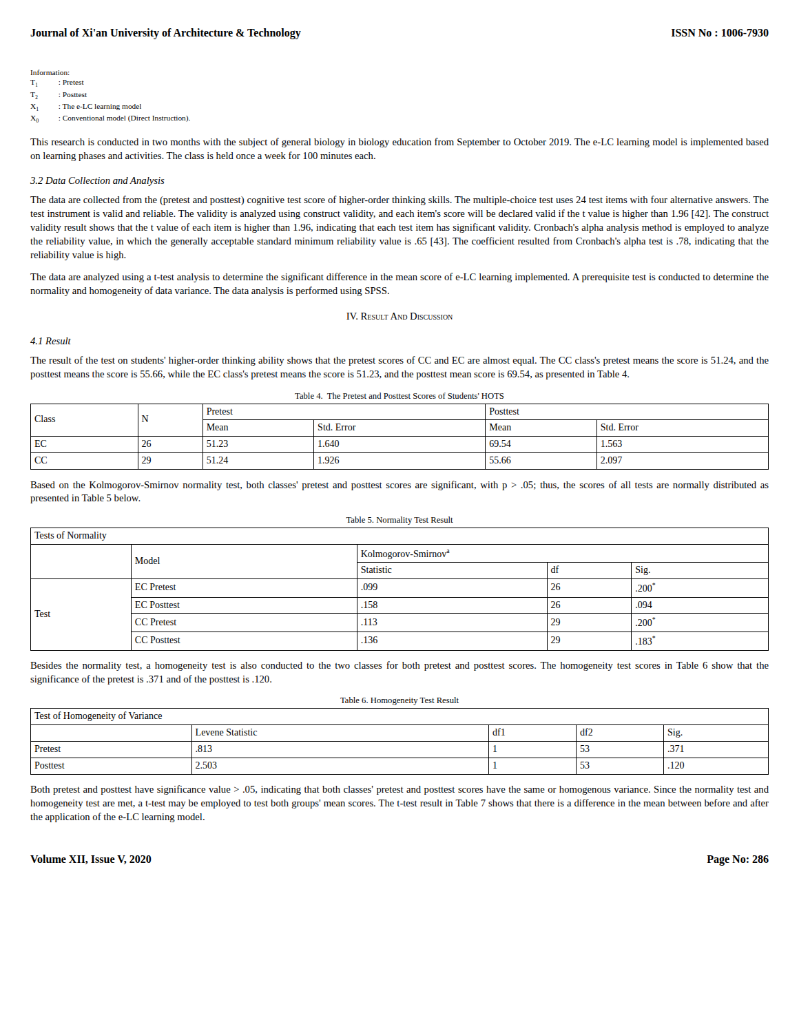Journal of Xi'an University of Architecture & Technology ISSN No : 1006-7930
| Information: |
| T 1 | : Pretest |
| T 2 | : Posttest |
| X 1 | : The e-LC learning model |
| X 0 | : Conventional model (Direct Instruction). |
This research is conducted in two months with the subject of general biology in biology education from September to October 2019. The e-LC learning model is implemented based on learning phases and activities. The class is held once a week for 100 minutes each.
3.2 Data Collection and Analysis
The data are collected from the (pretest and posttest) cognitive test score of higher-order thinking skills. The multiple-choice test uses 24 test items with four alternative answers. The test instrument is valid and reliable. The validity is analyzed using construct validity, and each item's score will be declared valid if the t value is higher than 1.96 [42]. The construct validity result shows that the t value of each item is higher than 1.96, indicating that each test item has significant validity. Cronbach's alpha analysis method is employed to analyze the reliability value, in which the generally acceptable standard minimum reliability value is .65 [43]. The coefficient resulted from Cronbach's alpha test is .78, indicating that the reliability value is high.
The data are analyzed using a t-test analysis to determine the significant difference in the mean score of e-LC learning implemented. A prerequisite test is conducted to determine the normality and homogeneity of data variance. The data analysis is performed using SPSS.
IV. Result And Discussion
4.1 Result
The result of the test on students' higher-order thinking ability shows that the pretest scores of CC and EC are almost equal. The CC class's pretest means the score is 51.24, and the posttest means the score is 55.66, while the EC class's pretest means the score is 51.23, and the posttest mean score is 69.54, as presented in Table 4.
Table 4. The Pretest and Posttest Scores of Students' HOTS
| Class | N | Pretest | Posttest |
| --- | --- | --- | --- |
| Mean | Std. Error | Mean | Std. Error |
| EC | 26 | 51.23 | 1.640 | 69.54 | 1.563 |
| CC | 29 | 51.24 | 1.926 | 55.66 | 2.097 |
Based on the Kolmogorov-Smirnov normality test, both classes' pretest and posttest scores are significant, with p > .05; thus, the scores of all tests are normally distributed as presented in Table 5 below.
Table 5. Normality Test Result
| Tests of Normality |
| --- |
| | Model | Kolmogorov-Smirnov a |
| Statistic | df | Sig. |
| Test | EC Pretest | .099 | 26 | .200 * |
| EC Posttest | .158 | 26 | .094 |
| CC Pretest | .113 | 29 | .200 * |
| CC Posttest | .136 | 29 | .183 * |
Besides the normality test, a homogeneity test is also conducted to the two classes for both pretest and posttest scores. The homogeneity test scores in Table 6 show that the significance of the pretest is .371 and of the posttest is .120.
Table 6. Homogeneity Test Result
| Test of Homogeneity of Variance |
| --- |
| | Levene Statistic | df1 | df2 | Sig. |
| Pretest | .813 | 1 | 53 | .371 |
| Posttest | 2.503 | 1 | 53 | .120 |
Both pretest and posttest have significance value > .05, indicating that both classes' pretest and posttest scores have the same or homogenous variance. Since the normality test and homogeneity test are met, a t-test may be employed to test both groups' mean scores. The t-test result in Table 7 shows that there is a difference in the mean between before and after the application of the e-LC learning model.
Volume XII, Issue V, 2020 Page No: 286